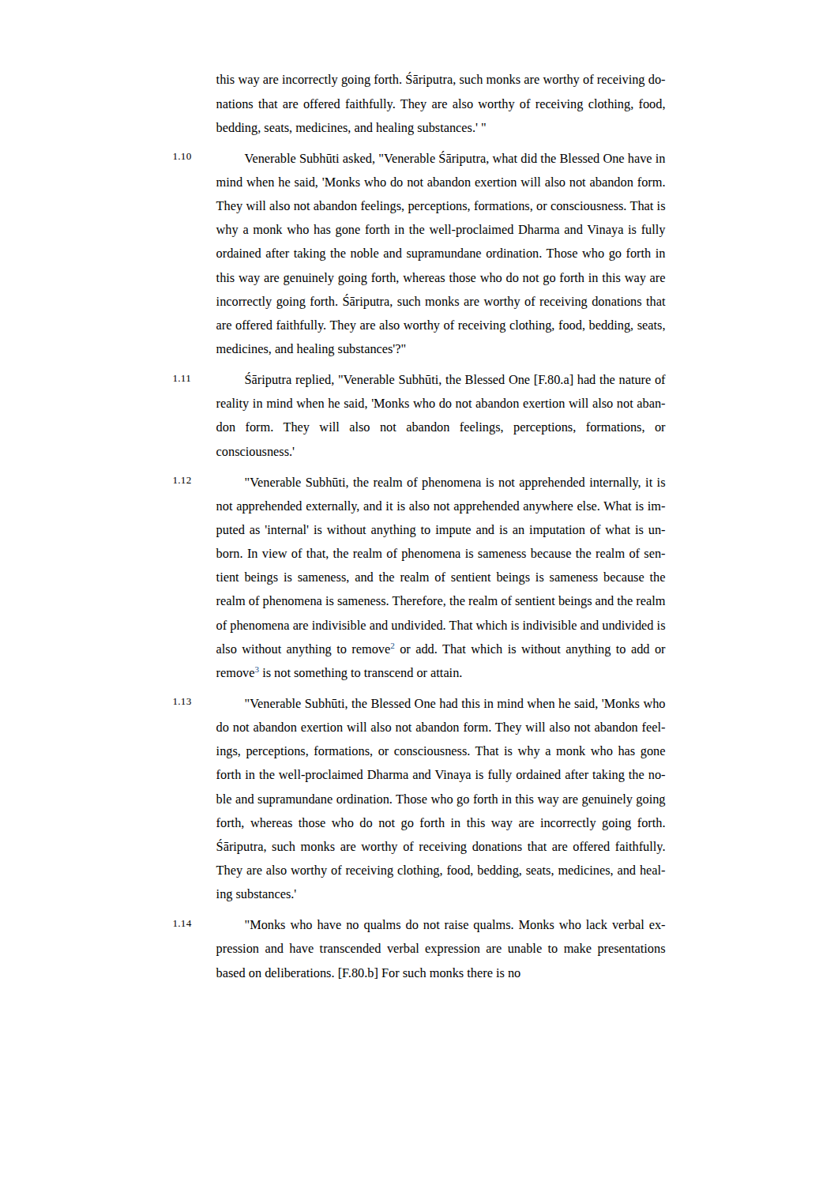this way are incorrectly going forth. Śāriputra, such monks are worthy of receiving donations that are offered faithfully. They are also worthy of receiving clothing, food, bedding, seats, medicines, and healing substances.' "
1.10
Venerable Subhūti asked, "Venerable Śāriputra, what did the Blessed One have in mind when he said, 'Monks who do not abandon exertion will also not abandon form. They will also not abandon feelings, perceptions, formations, or consciousness. That is why a monk who has gone forth in the well-proclaimed Dharma and Vinaya is fully ordained after taking the noble and supramundane ordination. Those who go forth in this way are genuinely going forth, whereas those who do not go forth in this way are incorrectly going forth. Śāriputra, such monks are worthy of receiving donations that are offered faithfully. They are also worthy of receiving clothing, food, bedding, seats, medicines, and healing substances'?"
1.11
Śāriputra replied, "Venerable Subhūti, the Blessed One [F.80.a] had the nature of reality in mind when he said, 'Monks who do not abandon exertion will also not abandon form. They will also not abandon feelings, perceptions, formations, or consciousness.'
1.12
"Venerable Subhūti, the realm of phenomena is not apprehended internally, it is not apprehended externally, and it is also not apprehended anywhere else. What is imputed as 'internal' is without anything to impute and is an imputation of what is unborn. In view of that, the realm of phenomena is sameness because the realm of sentient beings is sameness, and the realm of sentient beings is sameness because the realm of phenomena is sameness. Therefore, the realm of sentient beings and the realm of phenomena are indivisible and undivided. That which is indivisible and undivided is also without anything to remove2 or add. That which is without anything to add or remove3 is not something to transcend or attain.
1.13
"Venerable Subhūti, the Blessed One had this in mind when he said, 'Monks who do not abandon exertion will also not abandon form. They will also not abandon feelings, perceptions, formations, or consciousness. That is why a monk who has gone forth in the well-proclaimed Dharma and Vinaya is fully ordained after taking the noble and supramundane ordination. Those who go forth in this way are genuinely going forth, whereas those who do not go forth in this way are incorrectly going forth. Śāriputra, such monks are worthy of receiving donations that are offered faithfully. They are also worthy of receiving clothing, food, bedding, seats, medicines, and healing substances.'
1.14
"Monks who have no qualms do not raise qualms. Monks who lack verbal expression and have transcended verbal expression are unable to make presentations based on deliberations. [F.80.b] For such monks there is no